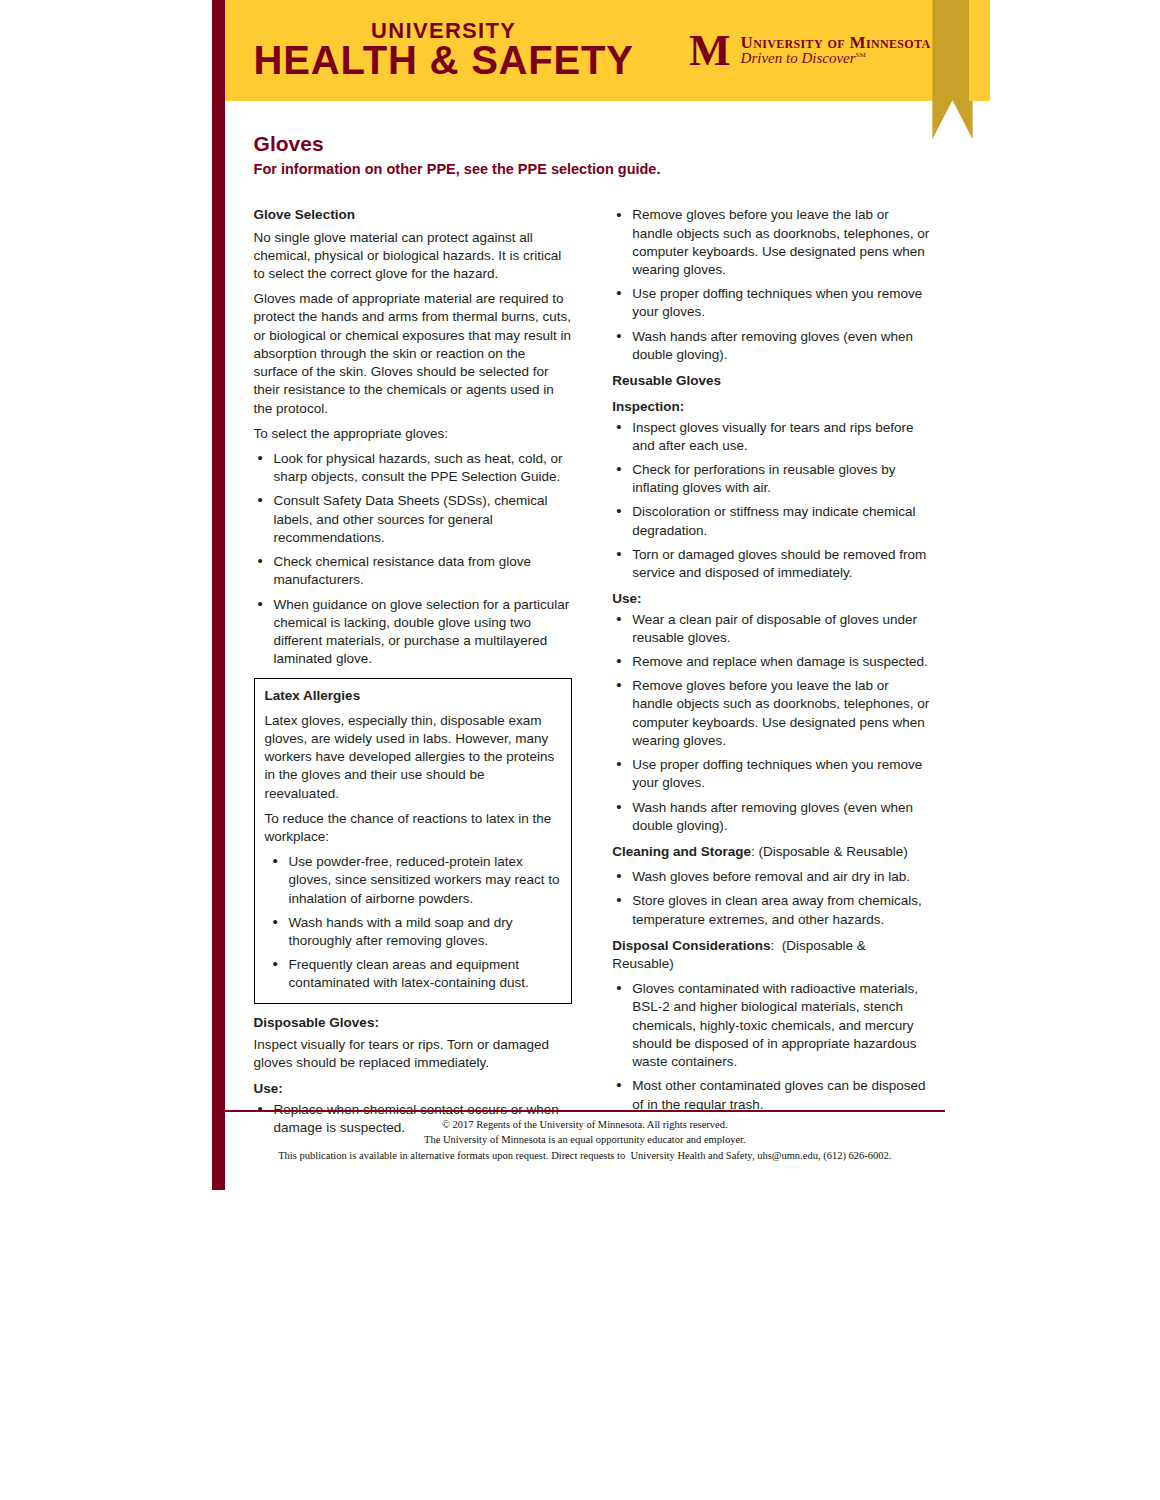UNIVERSITY HEALTH & SAFETY
M University of Minnesota Driven to DiscoverSM
Gloves
For information on other PPE, see the PPE selection guide.
Glove Selection
No single glove material can protect against all chemical, physical or biological hazards. It is critical to select the correct glove for the hazard.
Gloves made of appropriate material are required to protect the hands and arms from thermal burns, cuts, or biological or chemical exposures that may result in absorption through the skin or reaction on the surface of the skin. Gloves should be selected for their resistance to the chemicals or agents used in the protocol.
To select the appropriate gloves:
Look for physical hazards, such as heat, cold, or sharp objects, consult the PPE Selection Guide.
Consult Safety Data Sheets (SDSs), chemical labels, and other sources for general recommendations.
Check chemical resistance data from glove manufacturers.
When guidance on glove selection for a particular chemical is lacking, double glove using two different materials, or purchase a multilayered laminated glove.
Latex Allergies
Latex gloves, especially thin, disposable exam gloves, are widely used in labs. However, many workers have developed allergies to the proteins in the gloves and their use should be reevaluated.
To reduce the chance of reactions to latex in the workplace:
Use powder-free, reduced-protein latex gloves, since sensitized workers may react to inhalation of airborne powders.
Wash hands with a mild soap and dry thoroughly after removing gloves.
Frequently clean areas and equipment contaminated with latex-containing dust.
Disposable Gloves:
Inspect visually for tears or rips. Torn or damaged gloves should be replaced immediately.
Use:
Replace when chemical contact occurs or when damage is suspected.
Remove gloves before you leave the lab or handle objects such as doorknobs, telephones, or computer keyboards. Use designated pens when wearing gloves.
Use proper doffing techniques when you remove your gloves.
Wash hands after removing gloves (even when double gloving).
Reusable Gloves
Inspection:
Inspect gloves visually for tears and rips before and after each use.
Check for perforations in reusable gloves by inflating gloves with air.
Discoloration or stiffness may indicate chemical degradation.
Torn or damaged gloves should be removed from service and disposed of immediately.
Use:
Wear a clean pair of disposable of gloves under reusable gloves.
Remove and replace when damage is suspected.
Remove gloves before you leave the lab or handle objects such as doorknobs, telephones, or computer keyboards. Use designated pens when wearing gloves.
Use proper doffing techniques when you remove your gloves.
Wash hands after removing gloves (even when double gloving).
Cleaning and Storage: (Disposable & Reusable)
Wash gloves before removal and air dry in lab.
Store gloves in clean area away from chemicals, temperature extremes, and other hazards.
Disposal Considerations: (Disposable & Reusable)
Gloves contaminated with radioactive materials, BSL-2 and higher biological materials, stench chemicals, highly-toxic chemicals, and mercury should be disposed of in appropriate hazardous waste containers.
Most other contaminated gloves can be disposed of in the regular trash.
© 2017 Regents of the University of Minnesota. All rights reserved.
The University of Minnesota is an equal opportunity educator and employer.
This publication is available in alternative formats upon request. Direct requests to University Health and Safety, uhs@umn.edu, (612) 626-6002.